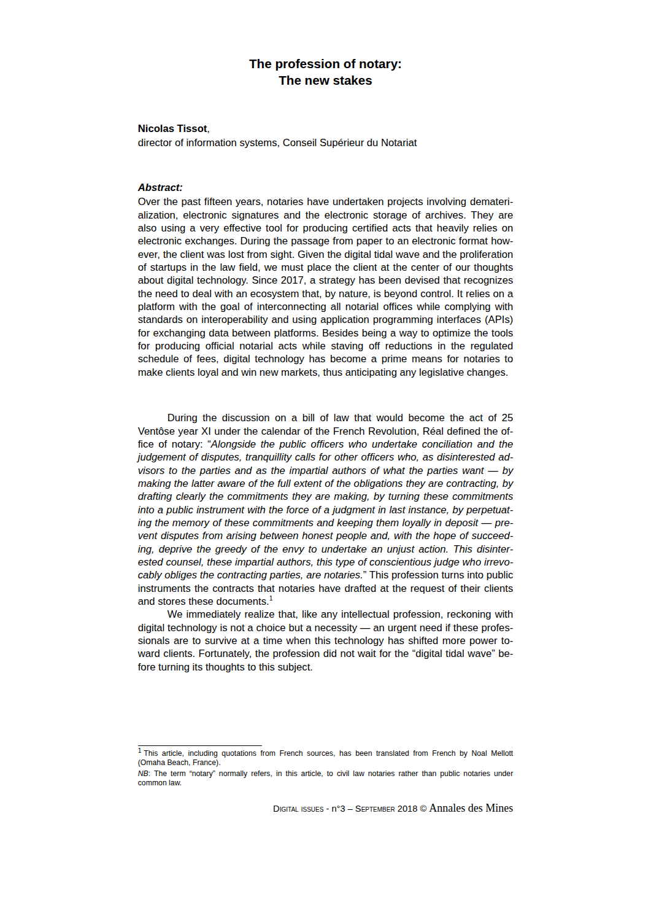The profession of notary:
The new stakes
Nicolas Tissot,
director of information systems, Conseil Supérieur du Notariat
Abstract:
Over the past fifteen years, notaries have undertaken projects involving dematerialization, electronic signatures and the electronic storage of archives. They are also using a very effective tool for producing certified acts that heavily relies on electronic exchanges. During the passage from paper to an electronic format however, the client was lost from sight. Given the digital tidal wave and the proliferation of startups in the law field, we must place the client at the center of our thoughts about digital technology. Since 2017, a strategy has been devised that recognizes the need to deal with an ecosystem that, by nature, is beyond control. It relies on a platform with the goal of interconnecting all notarial offices while complying with standards on interoperability and using application programming interfaces (APIs) for exchanging data between platforms. Besides being a way to optimize the tools for producing official notarial acts while staving off reductions in the regulated schedule of fees, digital technology has become a prime means for notaries to make clients loyal and win new markets, thus anticipating any legislative changes.
During the discussion on a bill of law that would become the act of 25 Ventôse year XI under the calendar of the French Revolution, Réal defined the office of notary: “Alongside the public officers who undertake conciliation and the judgement of disputes, tranquillity calls for other officers who, as disinterested advisors to the parties and as the impartial authors of what the parties want — by making the latter aware of the full extent of the obligations they are contracting, by drafting clearly the commitments they are making, by turning these commitments into a public instrument with the force of a judgment in last instance, by perpetuating the memory of these commitments and keeping them loyally in deposit — prevent disputes from arising between honest people and, with the hope of succeeding, deprive the greedy of the envy to undertake an unjust action. This disinterested counsel, these impartial authors, this type of conscientious judge who irrevocably obliges the contracting parties, are notaries.” This profession turns into public instruments the contracts that notaries have drafted at the request of their clients and stores these documents.1
We immediately realize that, like any intellectual profession, reckoning with digital technology is not a choice but a necessity — an urgent need if these professionals are to survive at a time when this technology has shifted more power toward clients. Fortunately, the profession did not wait for the “digital tidal wave” before turning its thoughts to this subject.
1 This article, including quotations from French sources, has been translated from French by Noal Mellott (Omaha Beach, France).
NB: The term “notary” normally refers, in this article, to civil law notaries rather than public notaries under common law.
Digital issues - n°3 – September 2018 © Annales des Mines